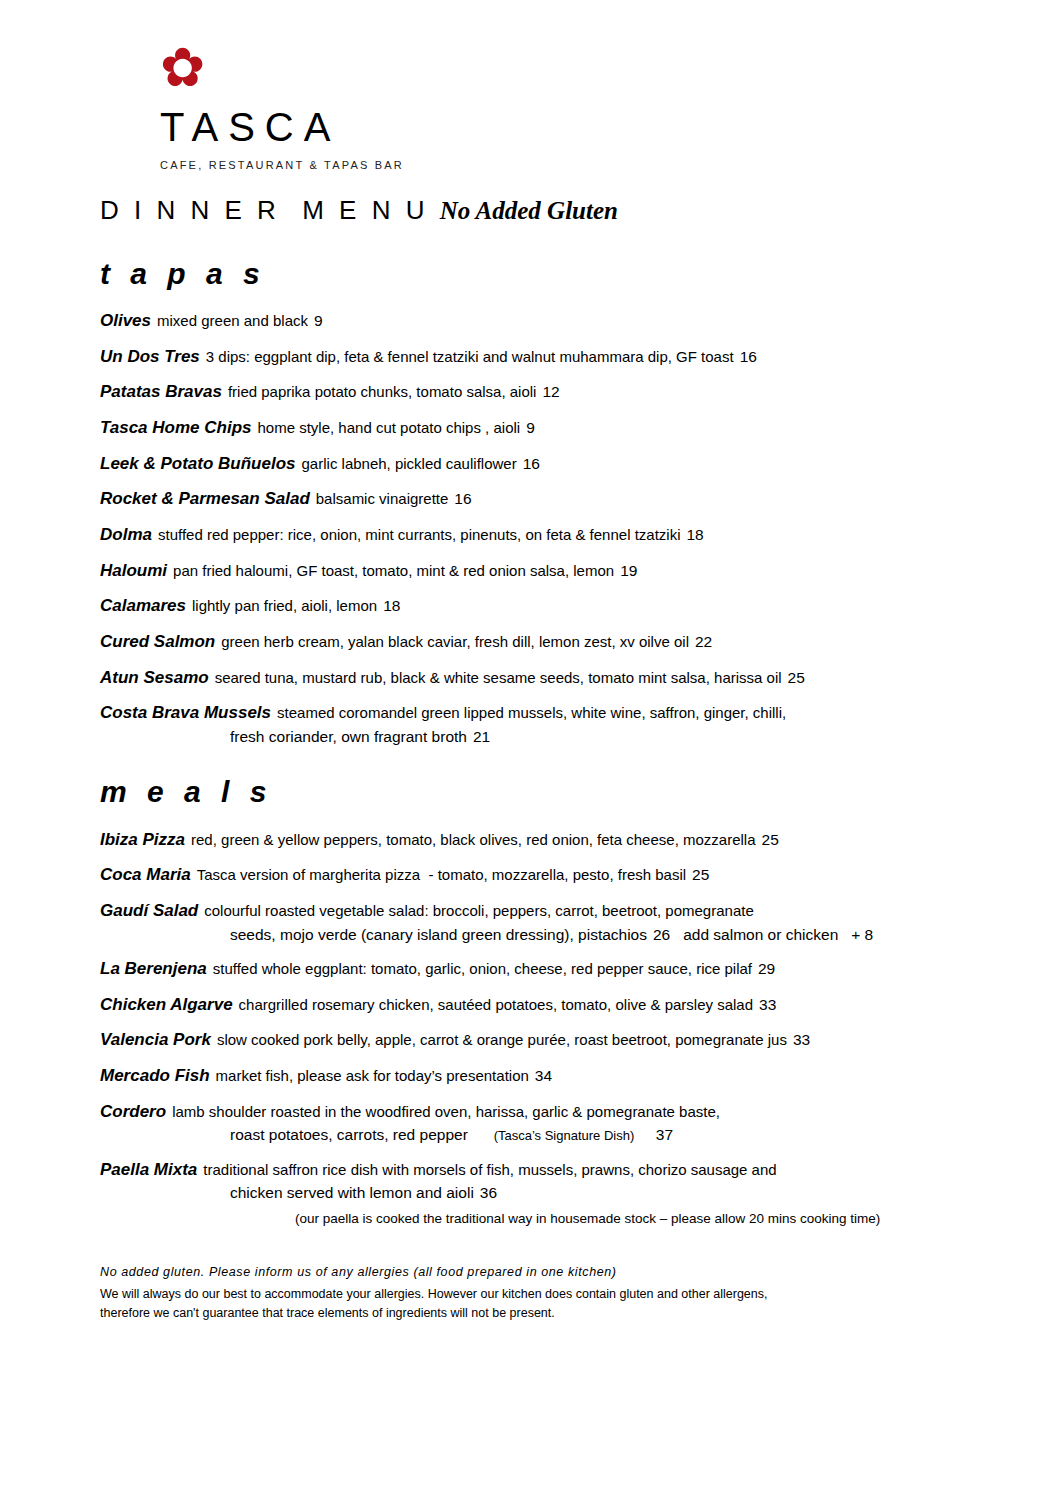✿
TASCA
CAFE, RESTAURANT & TAPAS BAR
D I N N E R M E N U No Added Gluten
t a p a s
Olives mixed green and black 9
Un Dos Tres 3 dips: eggplant dip, feta & fennel tzatziki and walnut muhammara dip, GF toast 16
Patatas Bravas fried paprika potato chunks, tomato salsa, aioli 12
Tasca Home Chips home style, hand cut potato chips , aioli 9
Leek & Potato Buñuelos garlic labneh, pickled cauliflower 16
Rocket & Parmesan Salad balsamic vinaigrette 16
Dolma stuffed red pepper: rice, onion, mint currants, pinenuts, on feta & fennel tzatziki 18
Haloumi pan fried haloumi, GF toast, tomato, mint & red onion salsa, lemon 19
Calamares lightly pan fried, aioli, lemon 18
Cured Salmon green herb cream, yalan black caviar, fresh dill, lemon zest, xv oilve oil 22
Atun Sesamo seared tuna, mustard rub, black & white sesame seeds, tomato mint salsa, harissa oil 25
Costa Brava Mussels steamed coromandel green lipped mussels, white wine, saffron, ginger, chilli, fresh coriander, own fragrant broth21
m e a l s
Ibiza Pizza red, green & yellow peppers, tomato, black olives, red onion, feta cheese, mozzarella 25
Coca Maria Tasca version of margherita pizza - tomato, mozzarella, pesto, fresh basil 25
Gaudí Salad colourful roasted vegetable salad: broccoli, peppers, carrot, beetroot, pomegranate seeds, mojo verde (canary island green dressing), pistachios26 add salmon or chicken + 8
La Berenjena stuffed whole eggplant: tomato, garlic, onion, cheese, red pepper sauce, rice pilaf 29
Chicken Algarve chargrilled rosemary chicken, sautéed potatoes, tomato, olive & parsley salad 33
Valencia Pork slow cooked pork belly, apple, carrot & orange purée, roast beetroot, pomegranate jus 33
Mercado Fish market fish, please ask for today’s presentation 34
Cordero lamb shoulder roasted in the woodfired oven, harissa, garlic & pomegranate baste, roast potatoes, carrots, red pepper (Tasca’s Signature Dish) 37
Paella Mixta traditional saffron rice dish with morsels of fish, mussels, prawns, chorizo sausage and chicken served with lemon and aioli36 (our paella is cooked the traditional way in housemade stock – please allow 20 mins cooking time)
No added gluten. Please inform us of any allergies (all food prepared in one kitchen)
We will always do our best to accommodate your allergies. However our kitchen does contain gluten and other allergens,
therefore we can't guarantee that trace elements of ingredients will not be present.